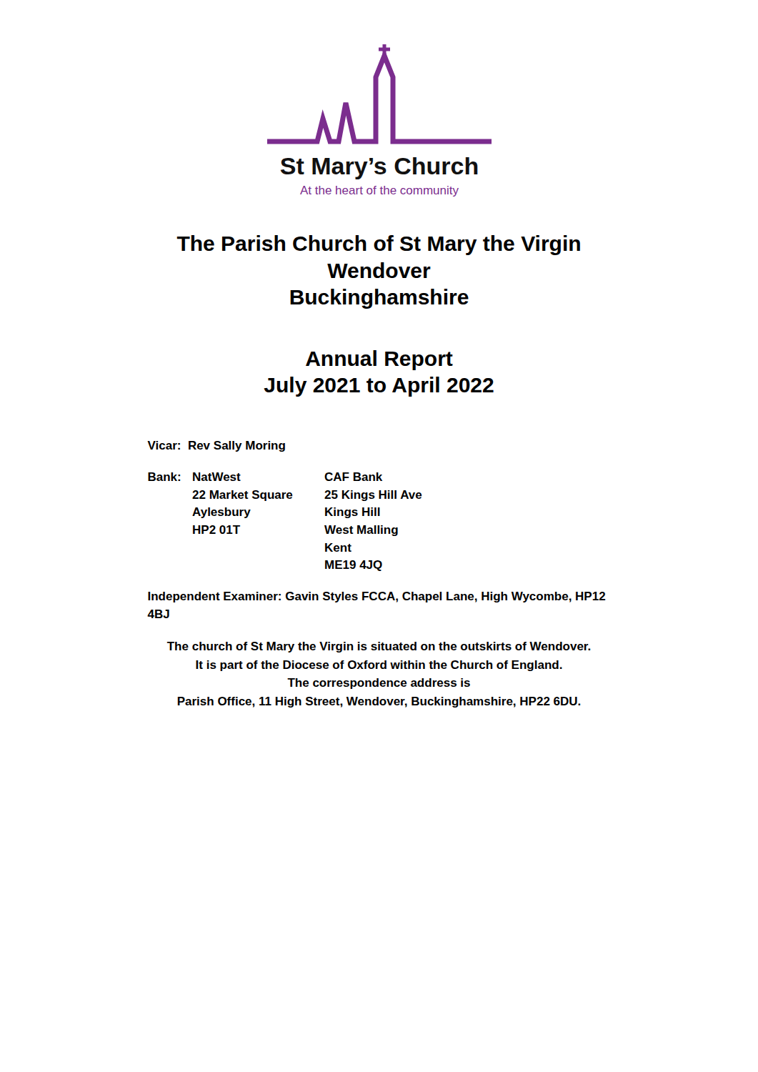St Mary’s Church At the heart of the community
The Parish Church of St Mary the Virgin
Wendover
Buckinghamshire
Annual Report
July 2021 to April 2022
Vicar: Rev Sally Moring
| Bank: | NatWest | CAF Bank |
| | 22 Market Square | 25 Kings Hill Ave |
| | Aylesbury | Kings Hill |
| | HP2 01T | West Malling |
| | | Kent |
| | | ME19 4JQ |
Independent Examiner: Gavin Styles FCCA, Chapel Lane, High Wycombe, HP12 4BJ
The church of St Mary the Virgin is situated on the outskirts of Wendover.
It is part of the Diocese of Oxford within the Church of England.
The correspondence address is
Parish Office, 11 High Street, Wendover, Buckinghamshire, HP22 6DU.